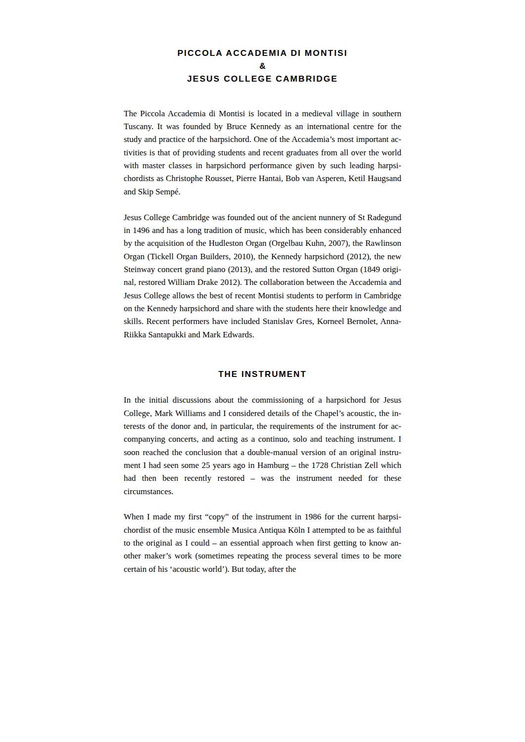Piccola Accademia di Montisi & Jesus College Cambridge
The Piccola Accademia di Montisi is located in a medieval village in southern Tuscany. It was founded by Bruce Kennedy as an international centre for the study and practice of the harpsichord. One of the Accademia’s most important activities is that of providing students and recent graduates from all over the world with master classes in harpsichord performance given by such leading harpsichordists as Christophe Rousset, Pierre Hantai, Bob van Asperen, Ketil Haugsand and Skip Sempé.
Jesus College Cambridge was founded out of the ancient nunnery of St Radegund in 1496 and has a long tradition of music, which has been considerably enhanced by the acquisition of the Hudleston Organ (Orgelbau Kuhn, 2007), the Rawlinson Organ (Tickell Organ Builders, 2010), the Kennedy harpsichord (2012), the new Steinway concert grand piano (2013), and the restored Sutton Organ (1849 original, restored William Drake 2012). The collaboration between the Accademia and Jesus College allows the best of recent Montisi students to perform in Cambridge on the Kennedy harpsichord and share with the students here their knowledge and skills. Recent performers have included Stanislav Gres, Korneel Bernolet, Anna-Riikka Santapukki and Mark Edwards.
The Instrument
In the initial discussions about the commissioning of a harpsichord for Jesus College, Mark Williams and I considered details of the Chapel’s acoustic, the interests of the donor and, in particular, the requirements of the instrument for accompanying concerts, and acting as a continuo, solo and teaching instrument. I soon reached the conclusion that a double-manual version of an original instrument I had seen some 25 years ago in Hamburg – the 1728 Christian Zell which had then been recently restored – was the instrument needed for these circumstances.
When I made my first “copy” of the instrument in 1986 for the current harpsichordist of the music ensemble Musica Antiqua Köln I attempted to be as faithful to the original as I could – an essential approach when first getting to know another maker’s work (sometimes repeating the process several times to be more certain of his ‘acoustic world’). But today, after the